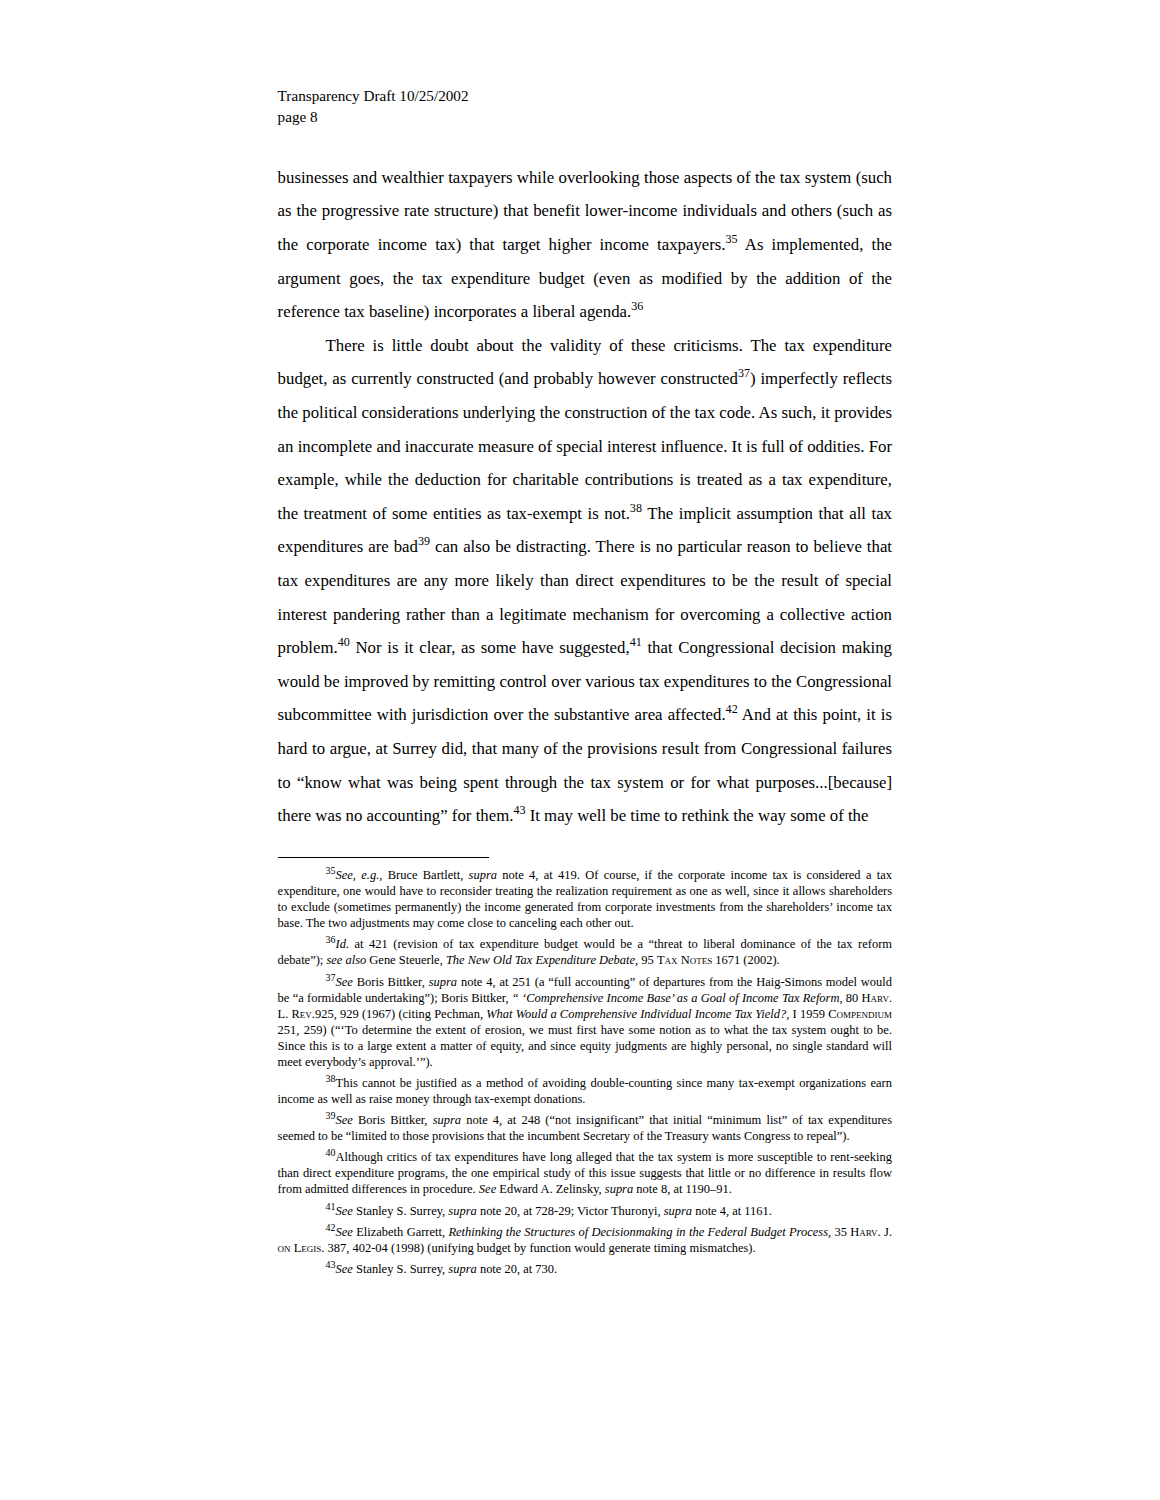Transparency Draft 10/25/2002
page 8
businesses and wealthier taxpayers while overlooking those aspects of the tax system (such as the progressive rate structure) that benefit lower-income individuals and others (such as the corporate income tax) that target higher income taxpayers.35 As implemented, the argument goes, the tax expenditure budget (even as modified by the addition of the reference tax baseline) incorporates a liberal agenda.36
There is little doubt about the validity of these criticisms. The tax expenditure budget, as currently constructed (and probably however constructed37) imperfectly reflects the political considerations underlying the construction of the tax code. As such, it provides an incomplete and inaccurate measure of special interest influence. It is full of oddities. For example, while the deduction for charitable contributions is treated as a tax expenditure, the treatment of some entities as tax-exempt is not.38 The implicit assumption that all tax expenditures are bad39 can also be distracting. There is no particular reason to believe that tax expenditures are any more likely than direct expenditures to be the result of special interest pandering rather than a legitimate mechanism for overcoming a collective action problem.40 Nor is it clear, as some have suggested,41 that Congressional decision making would be improved by remitting control over various tax expenditures to the Congressional subcommittee with jurisdiction over the substantive area affected.42 And at this point, it is hard to argue, at Surrey did, that many of the provisions result from Congressional failures to “know what was being spent through the tax system or for what purposes...[because] there was no accounting” for them.43 It may well be time to rethink the way some of the
35 See, e.g., Bruce Bartlett, supra note 4, at 419. Of course, if the corporate income tax is considered a tax expenditure, one would have to reconsider treating the realization requirement as one as well, since it allows shareholders to exclude (sometimes permanently) the income generated from corporate investments from the shareholders’ income tax base. The two adjustments may come close to canceling each other out.
36 Id. at 421 (revision of tax expenditure budget would be a “threat to liberal dominance of the tax reform debate”); see also Gene Steuerle, The New Old Tax Expenditure Debate, 95 Tax Notes 1671 (2002).
37 See Boris Bittker, supra note 4, at 251 (a “full accounting” of departures from the Haig-Simons model would be “a formidable undertaking”); Boris Bittker, “ ‘Comprehensive Income Base’ as a Goal of Income Tax Reform, 80 Harv. L. Rev. 925, 929 (1967) (citing Pechman, What Would a Comprehensive Individual Income Tax Yield?, I 1959 Compendium 251, 259) (“‘To determine the extent of erosion, we must first have some notion as to what the tax system ought to be. Since this is to a large extent a matter of equity, and since equity judgments are highly personal, no single standard will meet everybody’s approval.’”).
38 This cannot be justified as a method of avoiding double-counting since many tax-exempt organizations earn income as well as raise money through tax-exempt donations.
39 See Boris Bittker, supra note 4, at 248 (“not insignificant” that initial “minimum list” of tax expenditures seemed to be “limited to those provisions that the incumbent Secretary of the Treasury wants Congress to repeal”).
40 Although critics of tax expenditures have long alleged that the tax system is more susceptible to rent-seeking than direct expenditure programs, the one empirical study of this issue suggests that little or no difference in results flow from admitted differences in procedure. See Edward A. Zelinsky, supra note 8, at 1190–91.
41 See Stanley S. Surrey, supra note 20, at 728-29; Victor Thuronyi, supra note 4, at 1161.
42 See Elizabeth Garrett, Rethinking the Structures of Decisionmaking in the Federal Budget Process, 35 Harv. J. on Legis. 387, 402-04 (1998) (unifying budget by function would generate timing mismatches).
43 See Stanley S. Surrey, supra note 20, at 730.